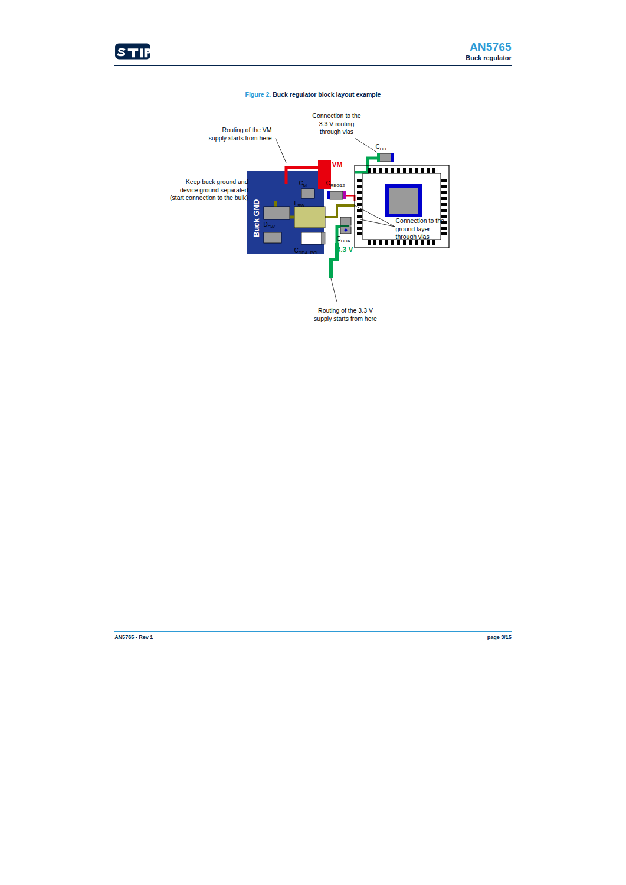AN5765
Buck regulator
Figure 2. Buck regulator block layout example
Buck GND
Connection to the
3.3 V routing
through vias
Routing of the VM
supply starts from here
Keep buck ground and
device ground separated
(start connection to the bulk)
Connection to the
ground layer
through vias
Routing of the 3.3 V
supply starts from here
CM
CREG12
CDD
CDDA
CDDA_POL
LSW
DSW
VM
3.3 V
AN5765 - Rev 1 page 3/15